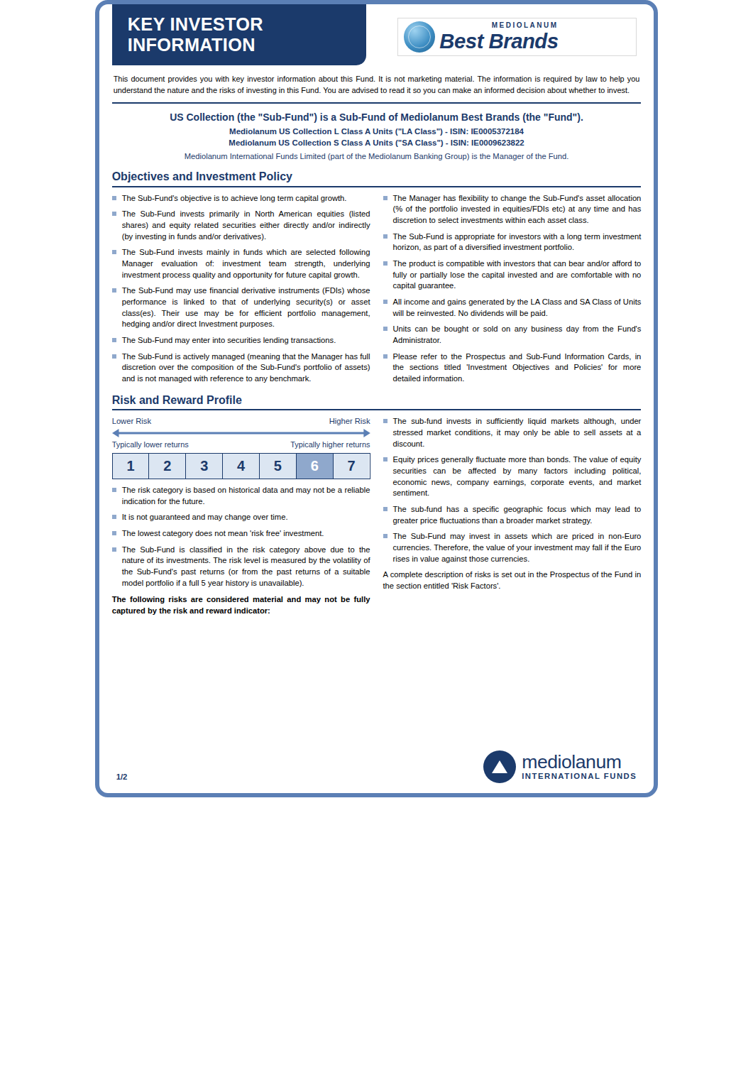KEY INVESTOR
INFORMATION
MEDIOLANUM Best Brands
This document provides you with key investor information about this Fund. It is not marketing material. The information is required by law to help you understand the nature and the risks of investing in this Fund. You are advised to read it so you can make an informed decision about whether to invest.
US Collection (the "Sub-Fund") is a Sub-Fund of Mediolanum Best Brands (the "Fund").
Mediolanum US Collection L Class A Units ("LA Class") - ISIN: IE0005372184
Mediolanum US Collection S Class A Units ("SA Class") - ISIN: IE0009623822
Mediolanum International Funds Limited (part of the Mediolanum Banking Group) is the Manager of the Fund.
Objectives and Investment Policy
The Sub-Fund's objective is to achieve long term capital growth.
The Sub-Fund invests primarily in North American equities (listed shares) and equity related securities either directly and/or indirectly (by investing in funds and/or derivatives).
The Sub-Fund invests mainly in funds which are selected following Manager evaluation of: investment team strength, underlying investment process quality and opportunity for future capital growth.
The Sub-Fund may use financial derivative instruments (FDIs) whose performance is linked to that of underlying security(s) or asset class(es). Their use may be for efficient portfolio management, hedging and/or direct Investment purposes.
The Sub-Fund may enter into securities lending transactions.
The Sub-Fund is actively managed (meaning that the Manager has full discretion over the composition of the Sub-Fund's portfolio of assets) and is not managed with reference to any benchmark.
The Manager has flexibility to change the Sub-Fund's asset allocation (% of the portfolio invested in equities/FDIs etc) at any time and has discretion to select investments within each asset class.
The Sub-Fund is appropriate for investors with a long term investment horizon, as part of a diversified investment portfolio.
The product is compatible with investors that can bear and/or afford to fully or partially lose the capital invested and are comfortable with no capital guarantee.
All income and gains generated by the LA Class and SA Class of Units will be reinvested. No dividends will be paid.
Units can be bought or sold on any business day from the Fund's Administrator.
Please refer to the Prospectus and Sub-Fund Information Cards, in the sections titled 'Investment Objectives and Policies' for more detailed information.
Risk and Reward Profile
Lower Risk Higher Risk
Typically lower returns Typically higher returns
1
2
3
4
5
6
7
The risk category is based on historical data and may not be a reliable indication for the future.
It is not guaranteed and may change over time.
The lowest category does not mean 'risk free' investment.
The Sub-Fund is classified in the risk category above due to the nature of its investments. The risk level is measured by the volatility of the Sub-Fund's past returns (or from the past returns of a suitable model portfolio if a full 5 year history is unavailable).
The following risks are considered material and may not be fully captured by the risk and reward indicator:
The sub-fund invests in sufficiently liquid markets although, under stressed market conditions, it may only be able to sell assets at a discount.
Equity prices generally fluctuate more than bonds. The value of equity securities can be affected by many factors including political, economic news, company earnings, corporate events, and market sentiment.
The sub-fund has a specific geographic focus which may lead to greater price fluctuations than a broader market strategy.
The Sub-Fund may invest in assets which are priced in non-Euro currencies. Therefore, the value of your investment may fall if the Euro rises in value against those currencies.
A complete description of risks is set out in the Prospectus of the Fund in the section entitled 'Risk Factors'.
1/2
mediolanum INTERNATIONAL FUNDS